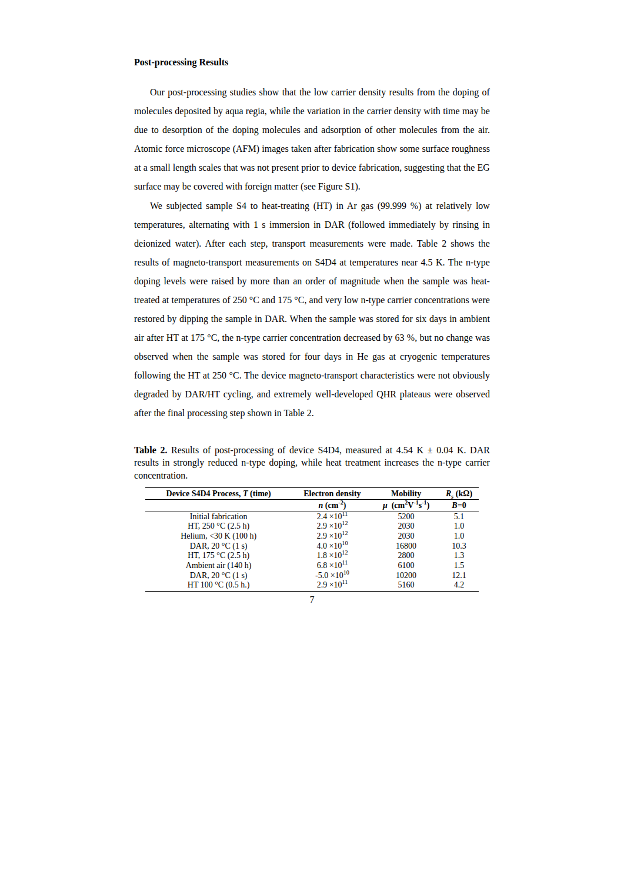Post-processing Results
Our post-processing studies show that the low carrier density results from the doping of molecules deposited by aqua regia, while the variation in the carrier density with time may be due to desorption of the doping molecules and adsorption of other molecules from the air. Atomic force microscope (AFM) images taken after fabrication show some surface roughness at a small length scales that was not present prior to device fabrication, suggesting that the EG surface may be covered with foreign matter (see Figure S1).
We subjected sample S4 to heat-treating (HT) in Ar gas (99.999 %) at relatively low temperatures, alternating with 1 s immersion in DAR (followed immediately by rinsing in deionized water). After each step, transport measurements were made. Table 2 shows the results of magneto-transport measurements on S4D4 at temperatures near 4.5 K. The n-type doping levels were raised by more than an order of magnitude when the sample was heat-treated at temperatures of 250 °C and 175 °C, and very low n-type carrier concentrations were restored by dipping the sample in DAR. When the sample was stored for six days in ambient air after HT at 175 °C, the n-type carrier concentration decreased by 63 %, but no change was observed when the sample was stored for four days in He gas at cryogenic temperatures following the HT at 250 °C. The device magneto-transport characteristics were not obviously degraded by DAR/HT cycling, and extremely well-developed QHR plateaus were observed after the final processing step shown in Table 2.
Table 2. Results of post-processing of device S4D4, measured at 4.54 K ± 0.04 K. DAR results in strongly reduced n-type doping, while heat treatment increases the n-type carrier concentration.
| Device S4D4 Process, T (time) | Electron density | Mobility | R s (kΩ) |
| --- | --- | --- | --- |
| | n (cm -2 ) | μ (cm 2 V -1 s -1 ) | B =0 |
| Initial fabrication | 2.4 ×10 11 | 5200 | 5.1 |
| HT, 250 °C (2.5 h) | 2.9 ×10 12 | 2030 | 1.0 |
| Helium, <30 K (100 h) | 2.9 ×10 12 | 2030 | 1.0 |
| DAR, 20 °C (1 s) | 4.0 ×10 10 | 16800 | 10.3 |
| HT, 175 °C (2.5 h) | 1.8 ×10 12 | 2800 | 1.3 |
| Ambient air (140 h) | 6.8 ×10 11 | 6100 | 1.5 |
| DAR, 20 °C (1 s) | -5.0 ×10 10 | 10200 | 12.1 |
| HT 100 °C (0.5 h.) | 2.9 ×10 11 | 5160 | 4.2 |
7